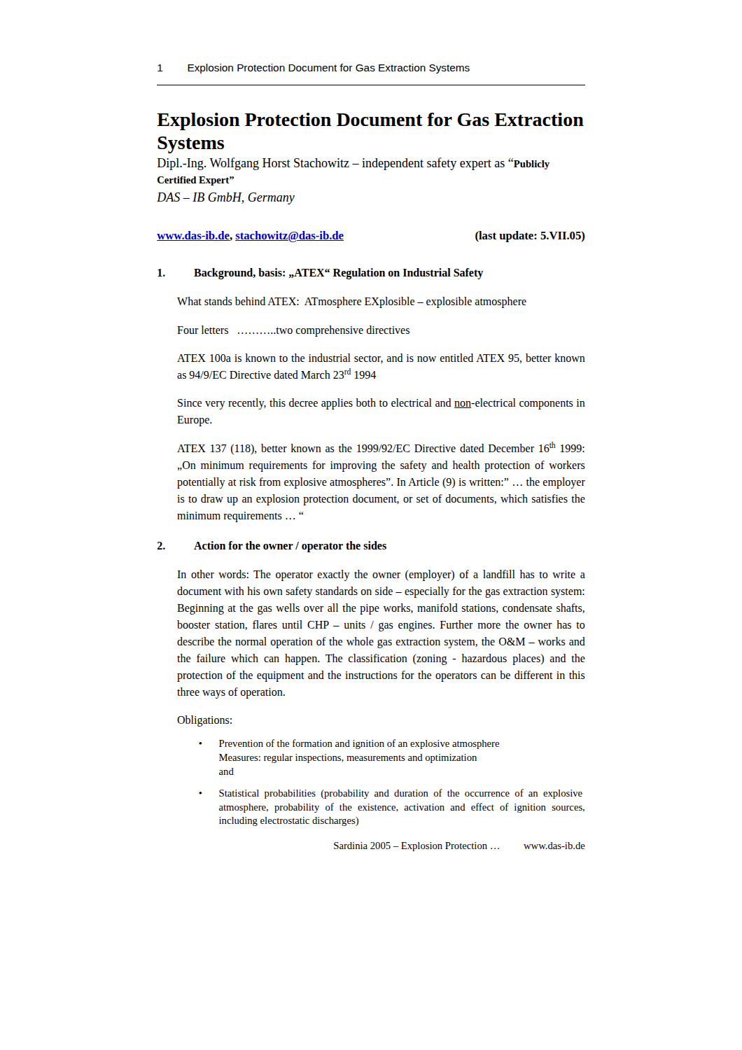1 Explosion Protection Document for Gas Extraction Systems
Explosion Protection Document for Gas Extraction Systems
Dipl.-Ing. Wolfgang Horst Stachowitz – independent safety expert as “Publicly Certified Expert”
DAS – IB GmbH, Germany
www.das-ib.de, stachowitz@das-ib.de (last update: 5.VII.05)
1. Background, basis: „ATEX“ Regulation on Industrial Safety
What stands behind ATEX: ATmosphere EXplosible – explosible atmosphere
Four letters ………..two comprehensive directives
ATEX 100a is known to the industrial sector, and is now entitled ATEX 95, better known as 94/9/EC Directive dated March 23rd 1994
Since very recently, this decree applies both to electrical and non-electrical components in Europe.
ATEX 137 (118), better known as the 1999/92/EC Directive dated December 16th 1999: „On minimum requirements for improving the safety and health protection of workers potentially at risk from explosive atmospheres”. In Article (9) is written:” … the employer is to draw up an explosion protection document, or set of documents, which satisfies the minimum requirements … “
2. Action for the owner / operator the sides
In other words: The operator exactly the owner (employer) of a landfill has to write a document with his own safety standards on side – especially for the gas extraction system: Beginning at the gas wells over all the pipe works, manifold stations, condensate shafts, booster station, flares until CHP – units / gas engines. Further more the owner has to describe the normal operation of the whole gas extraction system, the O&M – works and the failure which can happen. The classification (zoning - hazardous places) and the protection of the equipment and the instructions for the operators can be different in this three ways of operation.
Obligations:
Prevention of the formation and ignition of an explosive atmosphere
Measures: regular inspections, measurements and optimization
and
Statistical probabilities (probability and duration of the occurrence of an explosive atmosphere, probability of the existence, activation and effect of ignition sources, including electrostatic discharges)
Sardinia 2005 – Explosion Protection … www.das-ib.de